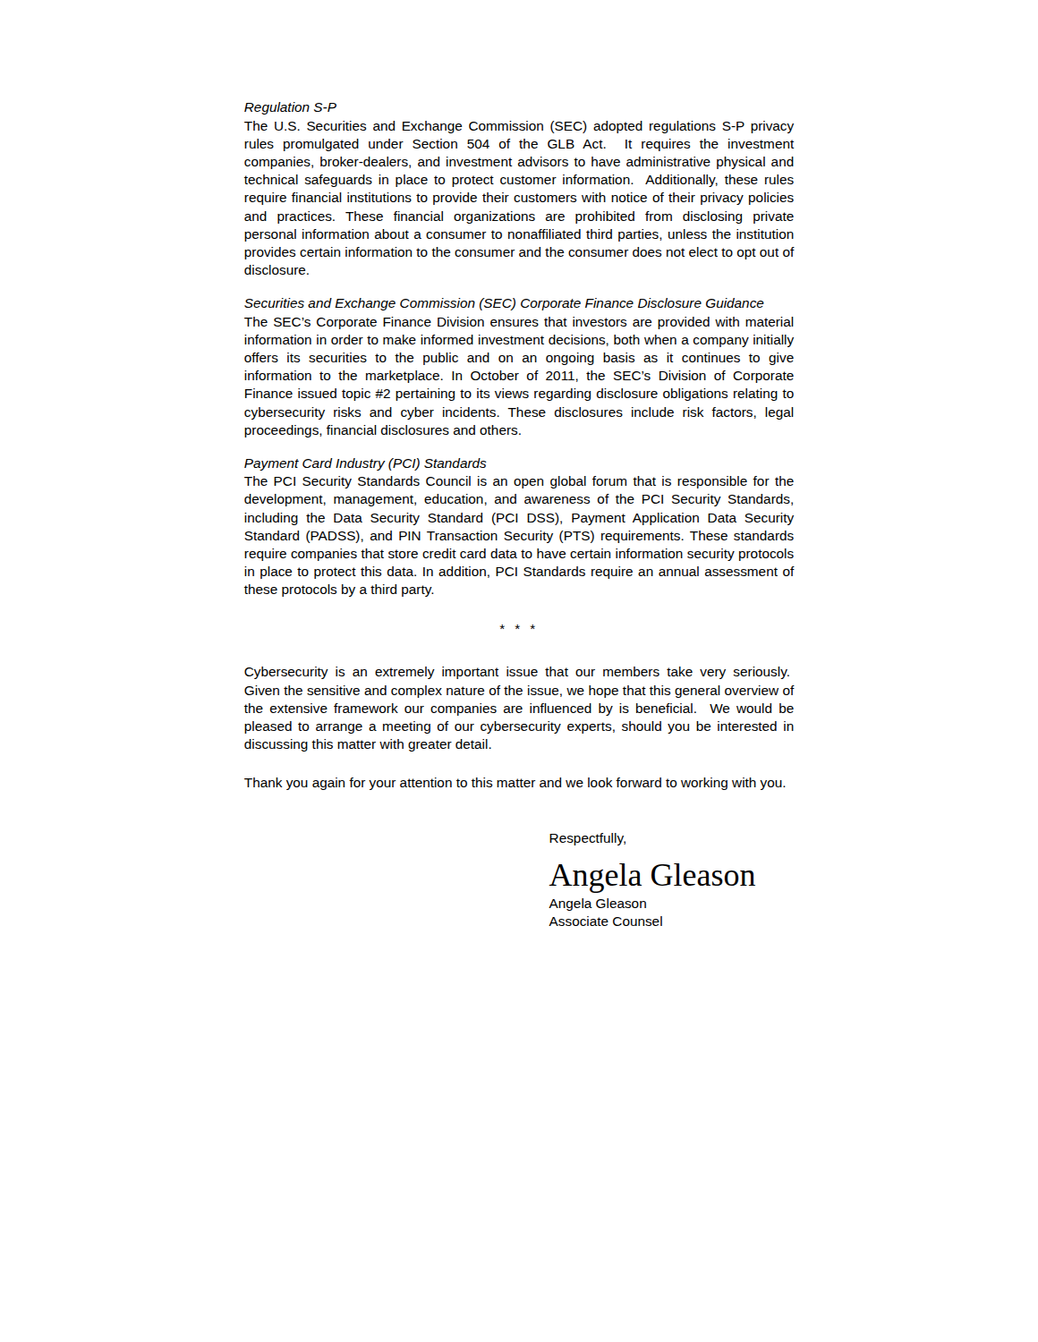Regulation S-P
The U.S. Securities and Exchange Commission (SEC) adopted regulations S-P privacy rules promulgated under Section 504 of the GLB Act. It requires the investment companies, broker-dealers, and investment advisors to have administrative physical and technical safeguards in place to protect customer information. Additionally, these rules require financial institutions to provide their customers with notice of their privacy policies and practices. These financial organizations are prohibited from disclosing private personal information about a consumer to nonaffiliated third parties, unless the institution provides certain information to the consumer and the consumer does not elect to opt out of disclosure.
Securities and Exchange Commission (SEC) Corporate Finance Disclosure Guidance
The SEC’s Corporate Finance Division ensures that investors are provided with material information in order to make informed investment decisions, both when a company initially offers its securities to the public and on an ongoing basis as it continues to give information to the marketplace. In October of 2011, the SEC’s Division of Corporate Finance issued topic #2 pertaining to its views regarding disclosure obligations relating to cybersecurity risks and cyber incidents. These disclosures include risk factors, legal proceedings, financial disclosures and others.
Payment Card Industry (PCI) Standards
The PCI Security Standards Council is an open global forum that is responsible for the development, management, education, and awareness of the PCI Security Standards, including the Data Security Standard (PCI DSS), Payment Application Data Security Standard (PADSS), and PIN Transaction Security (PTS) requirements. These standards require companies that store credit card data to have certain information security protocols in place to protect this data. In addition, PCI Standards require an annual assessment of these protocols by a third party.
* * *
Cybersecurity is an extremely important issue that our members take very seriously. Given the sensitive and complex nature of the issue, we hope that this general overview of the extensive framework our companies are influenced by is beneficial. We would be pleased to arrange a meeting of our cybersecurity experts, should you be interested in discussing this matter with greater detail.
Thank you again for your attention to this matter and we look forward to working with you.
Respectfully,
Angela Gleason
Angela Gleason
Associate Counsel